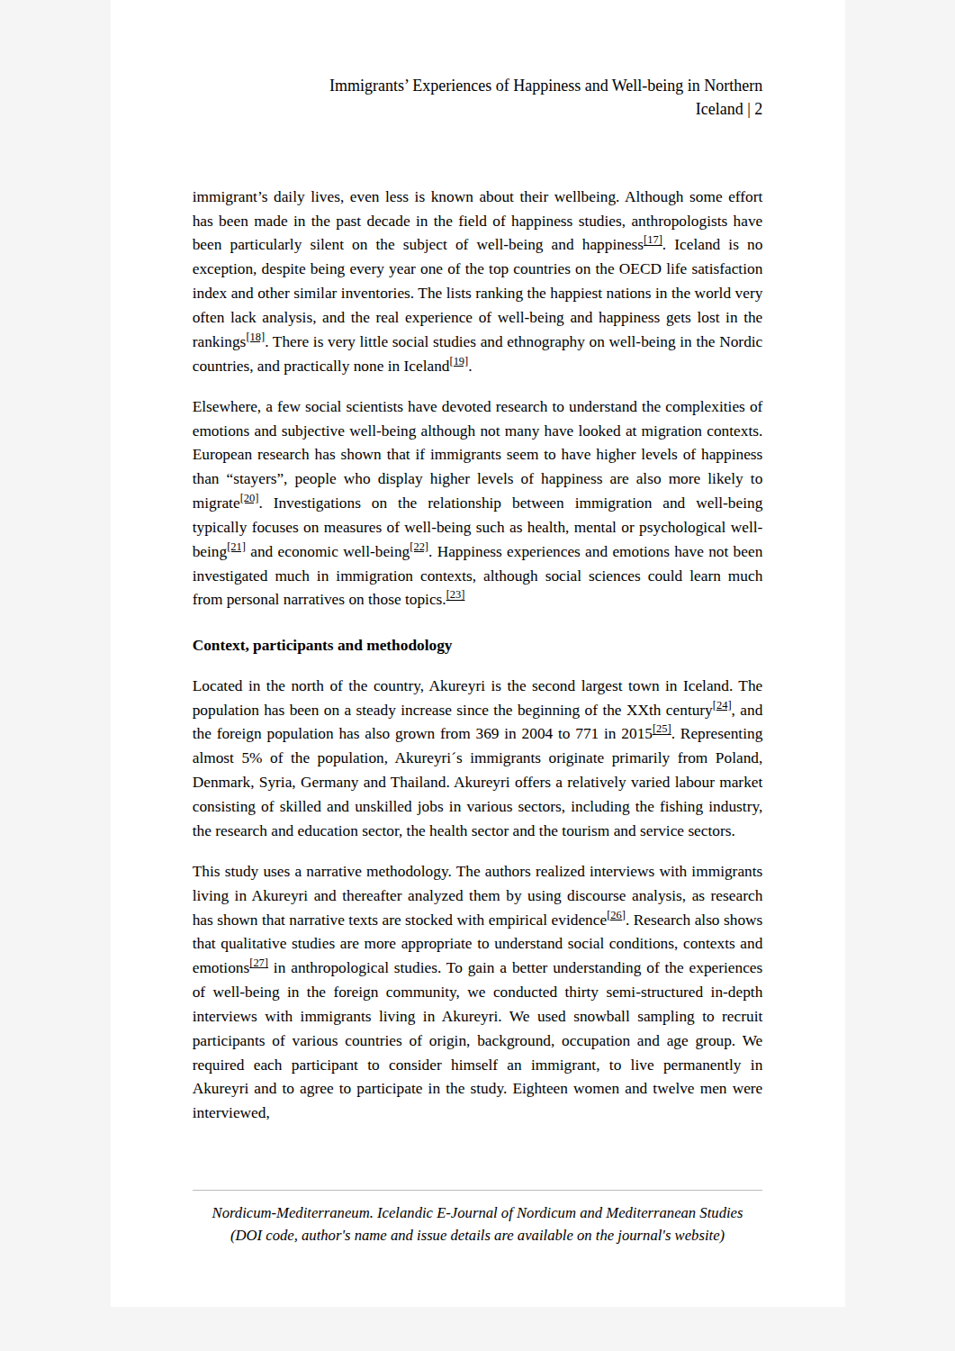Immigrants’ Experiences of Happiness and Well-being in Northern
Iceland | 2
immigrant’s daily lives, even less is known about their wellbeing. Although some effort has been made in the past decade in the field of happiness studies, anthropologists have been particularly silent on the subject of well-being and happiness[17]. Iceland is no exception, despite being every year one of the top countries on the OECD life satisfaction index and other similar inventories. The lists ranking the happiest nations in the world very often lack analysis, and the real experience of well-being and happiness gets lost in the rankings[18]. There is very little social studies and ethnography on well-being in the Nordic countries, and practically none in Iceland[19].
Elsewhere, a few social scientists have devoted research to understand the complexities of emotions and subjective well-being although not many have looked at migration contexts. European research has shown that if immigrants seem to have higher levels of happiness than “stayers”, people who display higher levels of happiness are also more likely to migrate[20]. Investigations on the relationship between immigration and well-being typically focuses on measures of well-being such as health, mental or psychological well-being[21] and economic well-being[22]. Happiness experiences and emotions have not been investigated much in immigration contexts, although social sciences could learn much from personal narratives on those topics.[23]
Context, participants and methodology
Located in the north of the country, Akureyri is the second largest town in Iceland. The population has been on a steady increase since the beginning of the XXth century[24], and the foreign population has also grown from 369 in 2004 to 771 in 2015[25]. Representing almost 5% of the population, Akureyri´s immigrants originate primarily from Poland, Denmark, Syria, Germany and Thailand. Akureyri offers a relatively varied labour market consisting of skilled and unskilled jobs in various sectors, including the fishing industry, the research and education sector, the health sector and the tourism and service sectors.
This study uses a narrative methodology. The authors realized interviews with immigrants living in Akureyri and thereafter analyzed them by using discourse analysis, as research has shown that narrative texts are stocked with empirical evidence[26]. Research also shows that qualitative studies are more appropriate to understand social conditions, contexts and emotions[27] in anthropological studies. To gain a better understanding of the experiences of well-being in the foreign community, we conducted thirty semi-structured in-depth interviews with immigrants living in Akureyri. We used snowball sampling to recruit participants of various countries of origin, background, occupation and age group. We required each participant to consider himself an immigrant, to live permanently in Akureyri and to agree to participate in the study. Eighteen women and twelve men were interviewed,
Nordicum-Mediterraneum. Icelandic E-Journal of Nordicum and Mediterranean Studies
(DOI code, author's name and issue details are available on the journal's website)